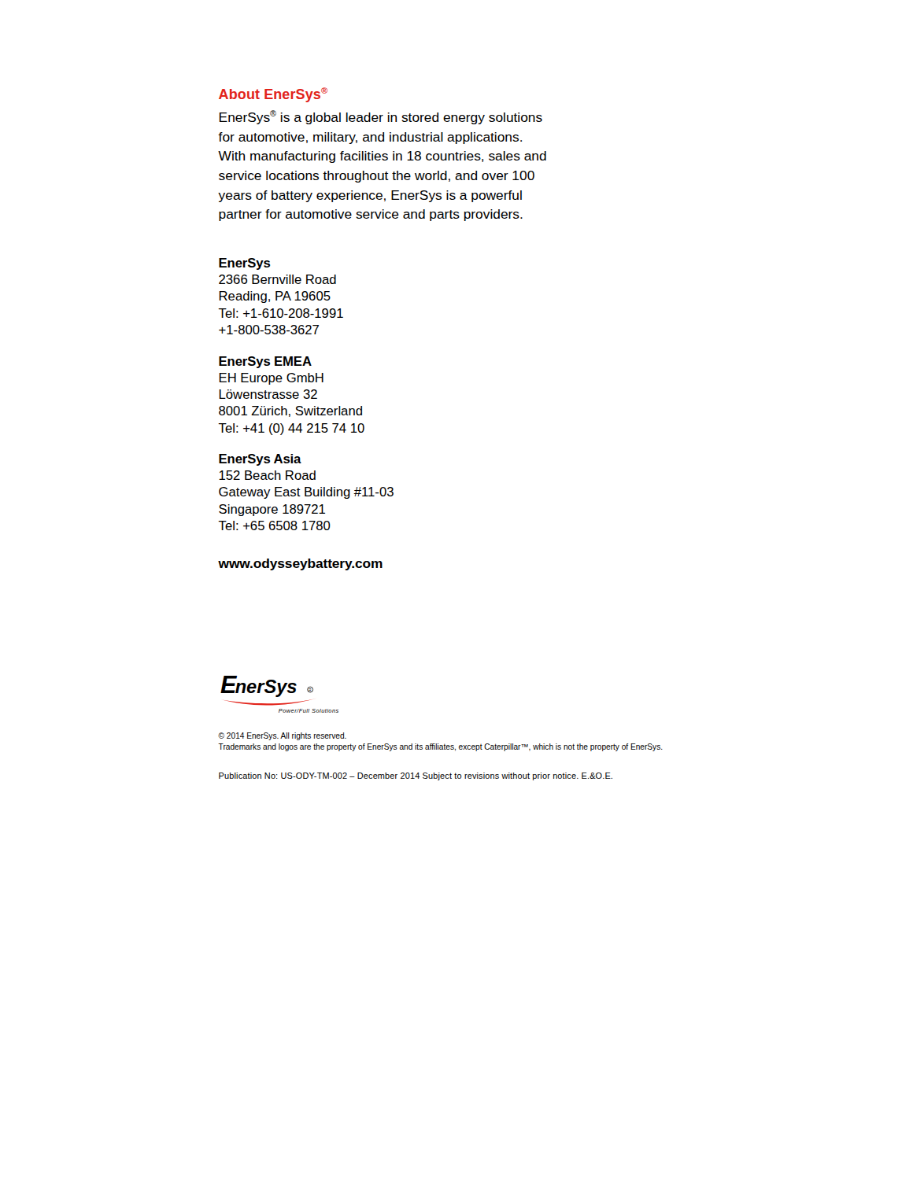About EnerSys®
EnerSys® is a global leader in stored energy solutions for automotive, military, and industrial applications. With manufacturing facilities in 18 countries, sales and service locations throughout the world, and over 100 years of battery experience, EnerSys is a powerful partner for automotive service and parts providers.
EnerSys
2366 Bernville Road
Reading, PA 19605
Tel: +1-610-208-1991
+1-800-538-3627
EnerSys EMEA
EH Europe GmbH
Löwenstrasse 32
8001 Zürich, Switzerland
Tel: +41 (0) 44 215 74 10
EnerSys Asia
152 Beach Road
Gateway East Building #11-03
Singapore 189721
Tel: +65 6508 1780
www.odysseybattery.com
E nerSys R Power/Full Solutions
© 2014 EnerSys. All rights reserved.
Trademarks and logos are the property of EnerSys and its affiliates, except Caterpillar™, which is not the property of EnerSys.
Publication No: US-ODY-TM-002 – December 2014 Subject to revisions without prior notice. E.&O.E.